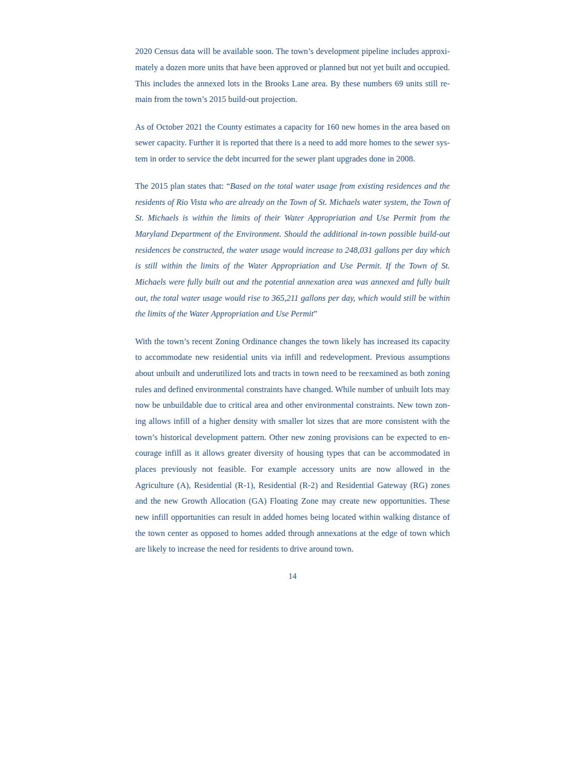2020 Census data will be available soon. The town’s development pipeline includes approximately a dozen more units that have been approved or planned but not yet built and occupied. This includes the annexed lots in the Brooks Lane area. By these numbers 69 units still remain from the town’s 2015 build-out projection.
As of October 2021 the County estimates a capacity for 160 new homes in the area based on sewer capacity. Further it is reported that there is a need to add more homes to the sewer system in order to service the debt incurred for the sewer plant upgrades done in 2008.
The 2015 plan states that: “Based on the total water usage from existing residences and the residents of Rio Vista who are already on the Town of St. Michaels water system, the Town of St. Michaels is within the limits of their Water Appropriation and Use Permit from the Maryland Department of the Environment. Should the additional in-town possible build-out residences be constructed, the water usage would increase to 248,031 gallons per day which is still within the limits of the Water Appropriation and Use Permit. If the Town of St. Michaels were fully built out and the potential annexation area was annexed and fully built out, the total water usage would rise to 365,211 gallons per day, which would still be within the limits of the Water Appropriation and Use Permit”
With the town’s recent Zoning Ordinance changes the town likely has increased its capacity to accommodate new residential units via infill and redevelopment. Previous assumptions about unbuilt and underutilized lots and tracts in town need to be reexamined as both zoning rules and defined environmental constraints have changed. While number of unbuilt lots may now be unbuildable due to critical area and other environmental constraints. New town zoning allows infill of a higher density with smaller lot sizes that are more consistent with the town’s historical development pattern. Other new zoning provisions can be expected to encourage infill as it allows greater diversity of housing types that can be accommodated in places previously not feasible. For example accessory units are now allowed in the Agriculture (A), Residential (R-1), Residential (R-2) and Residential Gateway (RG) zones and the new Growth Allocation (GA) Floating Zone may create new opportunities. These new infill opportunities can result in added homes being located within walking distance of the town center as opposed to homes added through annexations at the edge of town which are likely to increase the need for residents to drive around town.
14